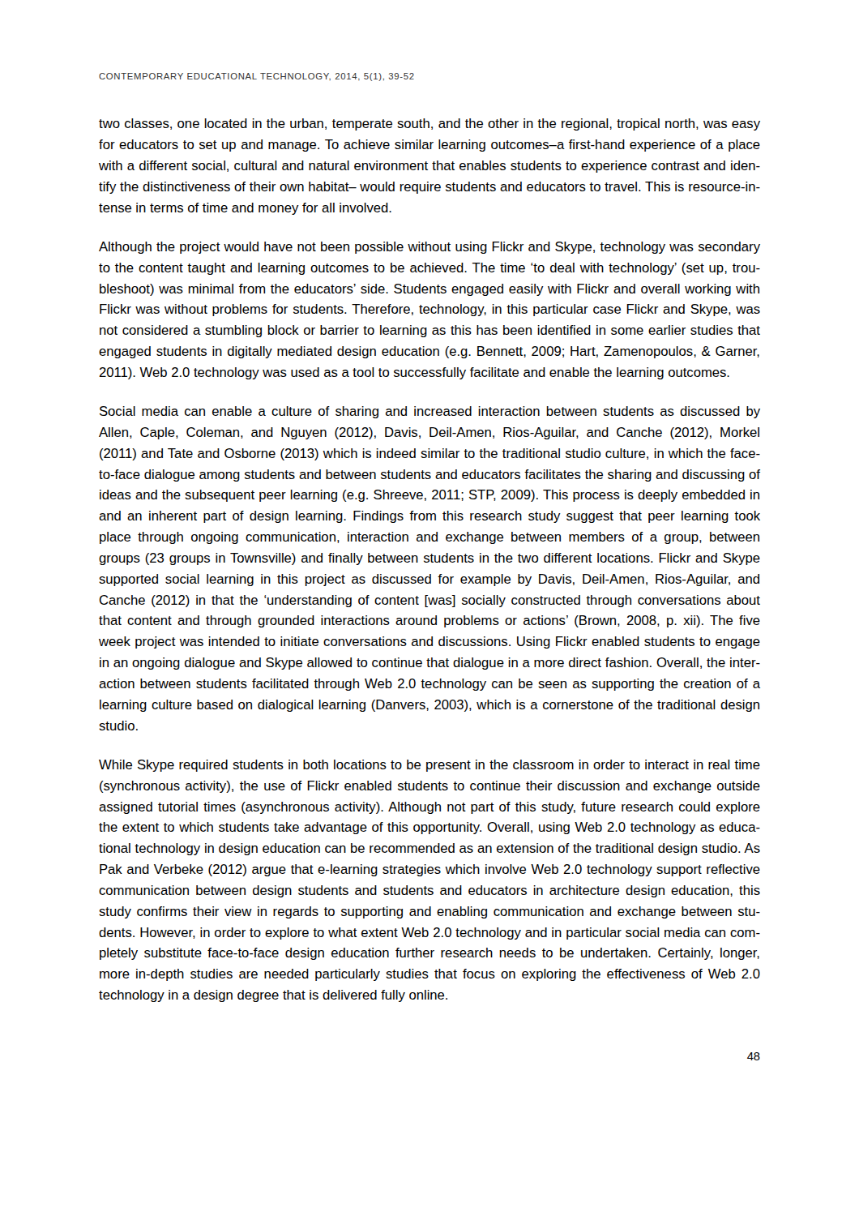Contemporary Educational Technology, 2014, 5(1), 39-52
two classes, one located in the urban, temperate south, and the other in the regional, tropical north, was easy for educators to set up and manage. To achieve similar learning outcomes–a first-hand experience of a place with a different social, cultural and natural environment that enables students to experience contrast and identify the distinctiveness of their own habitat– would require students and educators to travel. This is resource-intense in terms of time and money for all involved.
Although the project would have not been possible without using Flickr and Skype, technology was secondary to the content taught and learning outcomes to be achieved. The time ‘to deal with technology’ (set up, troubleshoot) was minimal from the educators’ side. Students engaged easily with Flickr and overall working with Flickr was without problems for students. Therefore, technology, in this particular case Flickr and Skype, was not considered a stumbling block or barrier to learning as this has been identified in some earlier studies that engaged students in digitally mediated design education (e.g. Bennett, 2009; Hart, Zamenopoulos, & Garner, 2011). Web 2.0 technology was used as a tool to successfully facilitate and enable the learning outcomes.
Social media can enable a culture of sharing and increased interaction between students as discussed by Allen, Caple, Coleman, and Nguyen (2012), Davis, Deil-Amen, Rios-Aguilar, and Canche (2012), Morkel (2011) and Tate and Osborne (2013) which is indeed similar to the traditional studio culture, in which the face-to-face dialogue among students and between students and educators facilitates the sharing and discussing of ideas and the subsequent peer learning (e.g. Shreeve, 2011; STP, 2009). This process is deeply embedded in and an inherent part of design learning. Findings from this research study suggest that peer learning took place through ongoing communication, interaction and exchange between members of a group, between groups (23 groups in Townsville) and finally between students in the two different locations. Flickr and Skype supported social learning in this project as discussed for example by Davis, Deil-Amen, Rios-Aguilar, and Canche (2012) in that the ‘understanding of content [was] socially constructed through conversations about that content and through grounded interactions around problems or actions’ (Brown, 2008, p. xii). The five week project was intended to initiate conversations and discussions. Using Flickr enabled students to engage in an ongoing dialogue and Skype allowed to continue that dialogue in a more direct fashion. Overall, the interaction between students facilitated through Web 2.0 technology can be seen as supporting the creation of a learning culture based on dialogical learning (Danvers, 2003), which is a cornerstone of the traditional design studio.
While Skype required students in both locations to be present in the classroom in order to interact in real time (synchronous activity), the use of Flickr enabled students to continue their discussion and exchange outside assigned tutorial times (asynchronous activity). Although not part of this study, future research could explore the extent to which students take advantage of this opportunity. Overall, using Web 2.0 technology as educational technology in design education can be recommended as an extension of the traditional design studio. As Pak and Verbeke (2012) argue that e-learning strategies which involve Web 2.0 technology support reflective communication between design students and students and educators in architecture design education, this study confirms their view in regards to supporting and enabling communication and exchange between students. However, in order to explore to what extent Web 2.0 technology and in particular social media can completely substitute face-to-face design education further research needs to be undertaken. Certainly, longer, more in-depth studies are needed particularly studies that focus on exploring the effectiveness of Web 2.0 technology in a design degree that is delivered fully online.
48